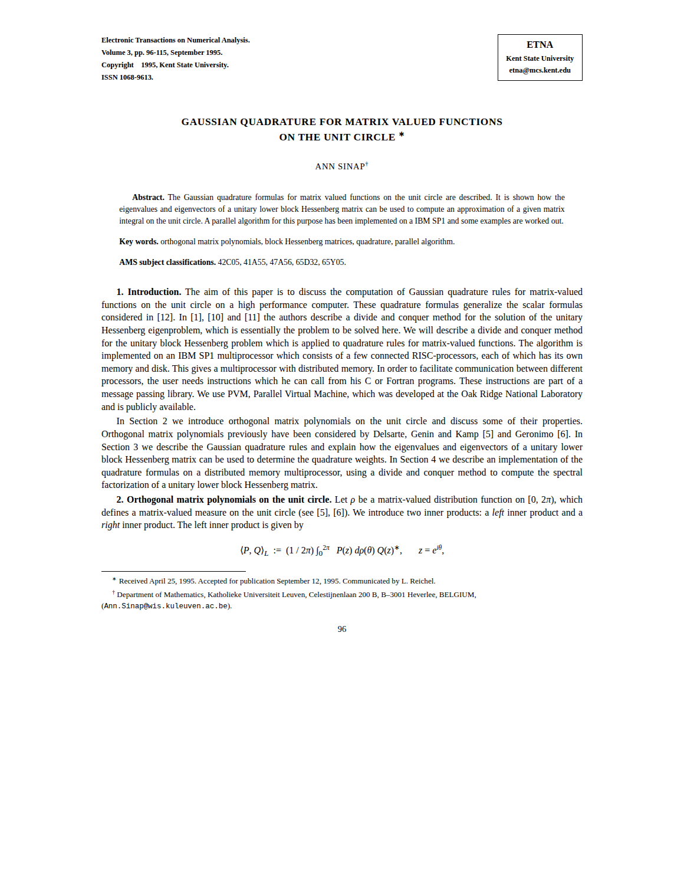Electronic Transactions on Numerical Analysis.
Volume 3, pp. 96-115, September 1995.
Copyright 1995, Kent State University.
ISSN 1068-9613.
ETNA
Kent State University
etna@mcs.kent.edu
GAUSSIAN QUADRATURE FOR MATRIX VALUED FUNCTIONS
ON THE UNIT CIRCLE ∗
ANN SINAP†
Abstract. The Gaussian quadrature formulas for matrix valued functions on the unit circle are described. It is shown how the eigenvalues and eigenvectors of a unitary lower block Hessenberg matrix can be used to compute an approximation of a given matrix integral on the unit circle. A parallel algorithm for this purpose has been implemented on a IBM SP1 and some examples are worked out.
Key words. orthogonal matrix polynomials, block Hessenberg matrices, quadrature, parallel algorithm.
AMS subject classifications. 42C05, 41A55, 47A56, 65D32, 65Y05.
1. Introduction. The aim of this paper is to discuss the computation of Gaussian quadrature rules for matrix-valued functions on the unit circle on a high performance computer. These quadrature formulas generalize the scalar formulas considered in [12]. In [1], [10] and [11] the authors describe a divide and conquer method for the solution of the unitary Hessenberg eigenproblem, which is essentially the problem to be solved here. We will describe a divide and conquer method for the unitary block Hessenberg problem which is applied to quadrature rules for matrix-valued functions. The algorithm is implemented on an IBM SP1 multiprocessor which consists of a few connected RISC-processors, each of which has its own memory and disk. This gives a multiprocessor with distributed memory. In order to facilitate communication between different processors, the user needs instructions which he can call from his C or Fortran programs. These instructions are part of a message passing library. We use PVM, Parallel Virtual Machine, which was developed at the Oak Ridge National Laboratory and is publicly available.
In Section 2 we introduce orthogonal matrix polynomials on the unit circle and discuss some of their properties. Orthogonal matrix polynomials previously have been considered by Delsarte, Genin and Kamp [5] and Geronimo [6]. In Section 3 we describe the Gaussian quadrature rules and explain how the eigenvalues and eigenvectors of a unitary lower block Hessenberg matrix can be used to determine the quadrature weights. In Section 4 we describe an implementation of the quadrature formulas on a distributed memory multiprocessor, using a divide and conquer method to compute the spectral factorization of a unitary lower block Hessenberg matrix.
2. Orthogonal matrix polynomials on the unit circle. Let ρ be a matrix-valued distribution function on [0, 2π), which defines a matrix-valued measure on the unit circle (see [5], [6]). We introduce two inner products: a left inner product and a right inner product. The left inner product is given by
⟨P, Q⟩L := (1 / 2π) ∫02π P(z) dρ(θ) Q(z)∗, z = eiθ,
∗ Received April 25, 1995. Accepted for publication September 12, 1995. Communicated by L. Reichel.
† Department of Mathematics, Katholieke Universiteit Leuven, Celestijnenlaan 200 B, B–3001 Heverlee, BELGIUM, (Ann.Sinap@wis.kuleuven.ac.be).
96